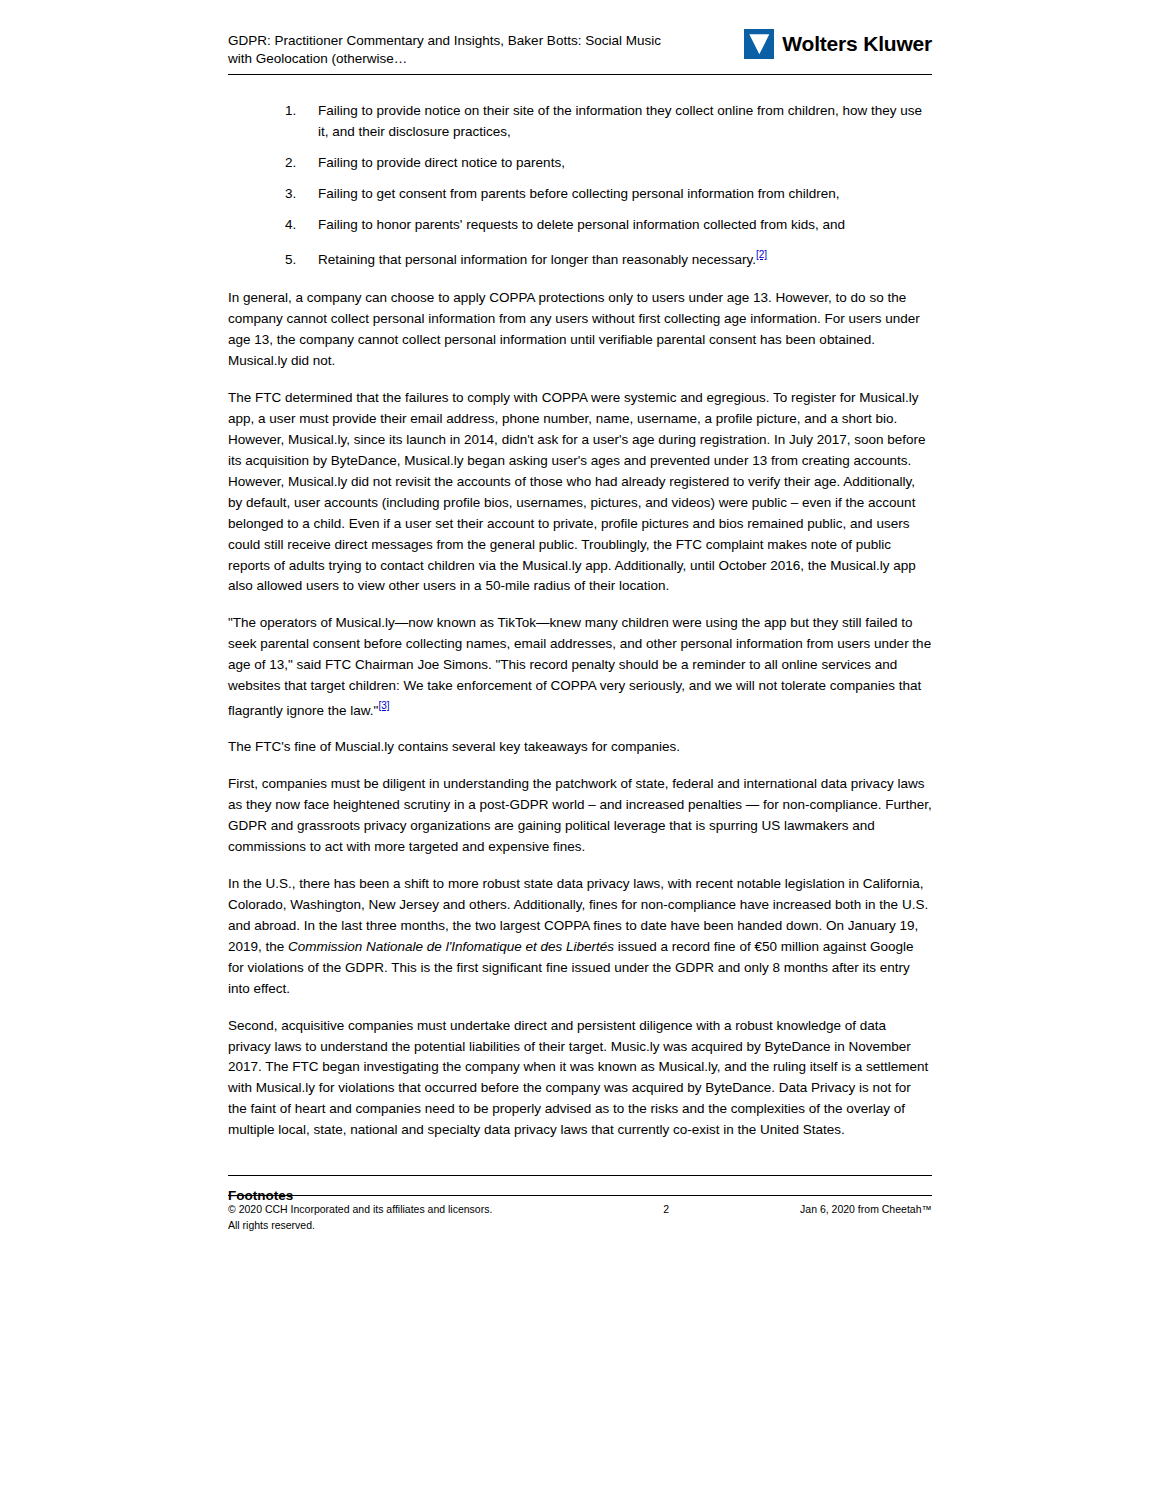GDPR: Practitioner Commentary and Insights, Baker Botts: Social Music with Geolocation (otherwise…
Wolters Kluwer
Failing to provide notice on their site of the information they collect online from children, how they use it, and their disclosure practices,
Failing to provide direct notice to parents,
Failing to get consent from parents before collecting personal information from children,
Failing to honor parents' requests to delete personal information collected from kids, and
Retaining that personal information for longer than reasonably necessary.[2]
In general, a company can choose to apply COPPA protections only to users under age 13. However, to do so the company cannot collect personal information from any users without first collecting age information. For users under age 13, the company cannot collect personal information until verifiable parental consent has been obtained. Musical.ly did not.
The FTC determined that the failures to comply with COPPA were systemic and egregious. To register for Musical.ly app, a user must provide their email address, phone number, name, username, a profile picture, and a short bio. However, Musical.ly, since its launch in 2014, didn't ask for a user's age during registration. In July 2017, soon before its acquisition by ByteDance, Musical.ly began asking user's ages and prevented under 13 from creating accounts. However, Musical.ly did not revisit the accounts of those who had already registered to verify their age. Additionally, by default, user accounts (including profile bios, usernames, pictures, and videos) were public – even if the account belonged to a child. Even if a user set their account to private, profile pictures and bios remained public, and users could still receive direct messages from the general public. Troublingly, the FTC complaint makes note of public reports of adults trying to contact children via the Musical.ly app. Additionally, until October 2016, the Musical.ly app also allowed users to view other users in a 50-mile radius of their location.
"The operators of Musical.ly—now known as TikTok—knew many children were using the app but they still failed to seek parental consent before collecting names, email addresses, and other personal information from users under the age of 13," said FTC Chairman Joe Simons. "This record penalty should be a reminder to all online services and websites that target children: We take enforcement of COPPA very seriously, and we will not tolerate companies that flagrantly ignore the law."[3]
The FTC's fine of Muscial.ly contains several key takeaways for companies.
First, companies must be diligent in understanding the patchwork of state, federal and international data privacy laws as they now face heightened scrutiny in a post-GDPR world – and increased penalties — for non-compliance. Further, GDPR and grassroots privacy organizations are gaining political leverage that is spurring US lawmakers and commissions to act with more targeted and expensive fines.
In the U.S., there has been a shift to more robust state data privacy laws, with recent notable legislation in California, Colorado, Washington, New Jersey and others. Additionally, fines for non-compliance have increased both in the U.S. and abroad. In the last three months, the two largest COPPA fines to date have been handed down. On January 19, 2019, the Commission Nationale de l'Infomatique et des Libertés issued a record fine of €50 million against Google for violations of the GDPR. This is the first significant fine issued under the GDPR and only 8 months after its entry into effect.
Second, acquisitive companies must undertake direct and persistent diligence with a robust knowledge of data privacy laws to understand the potential liabilities of their target. Music.ly was acquired by ByteDance in November 2017. The FTC began investigating the company when it was known as Musical.ly, and the ruling itself is a settlement with Musical.ly for violations that occurred before the company was acquired by ByteDance. Data Privacy is not for the faint of heart and companies need to be properly advised as to the risks and the complexities of the overlay of multiple local, state, national and specialty data privacy laws that currently co-exist in the United States.
Footnotes
© 2020 CCH Incorporated and its affiliates and licensors.
All rights reserved.
2
Jan 6, 2020 from Cheetah™